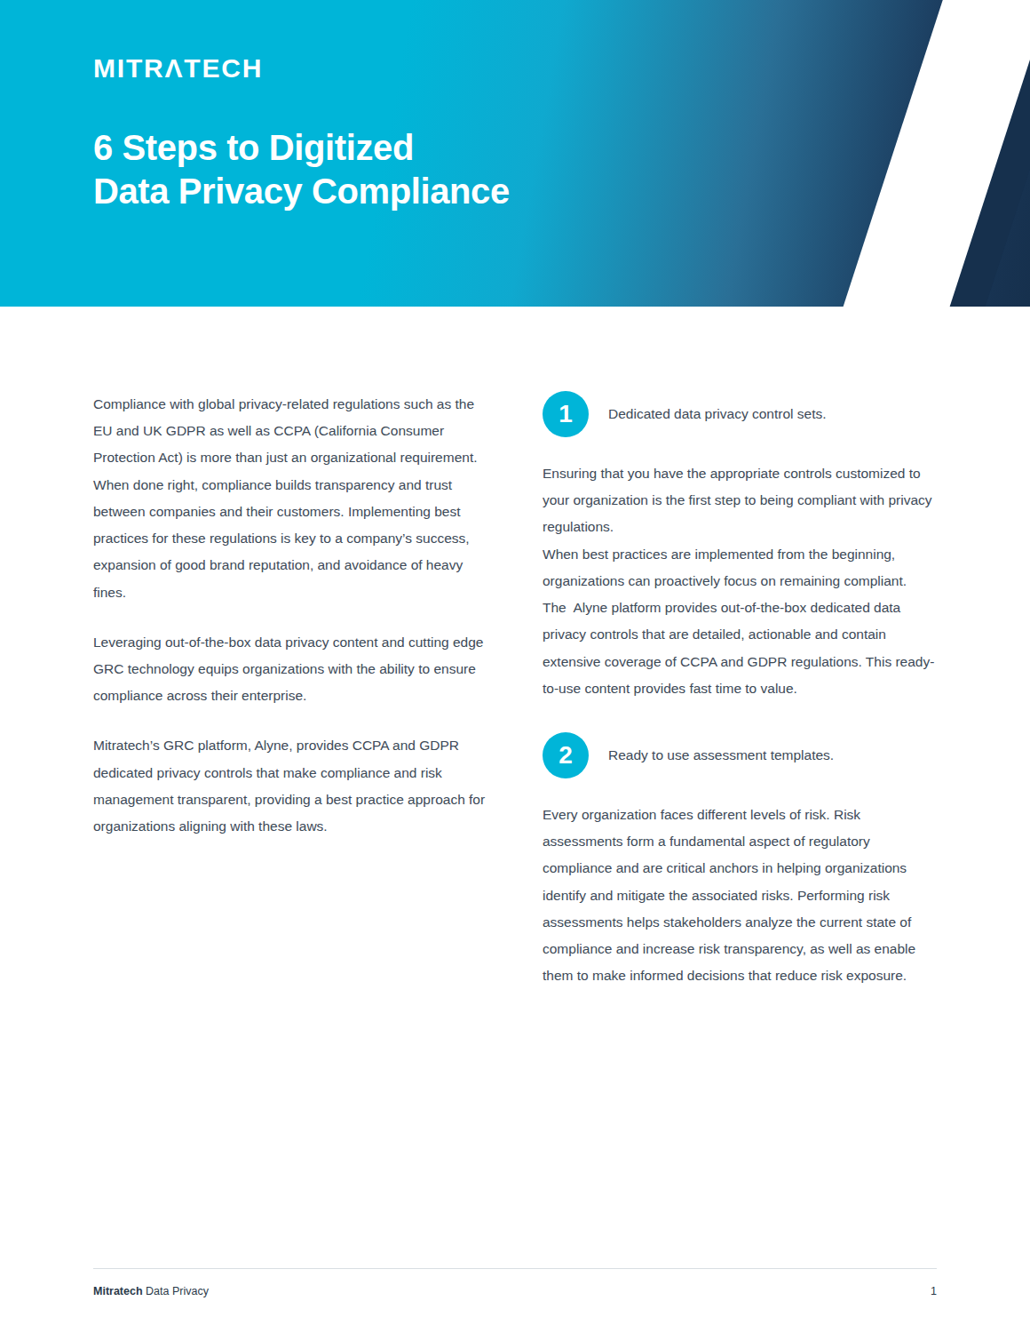MITRΛTECH
6 Steps to Digitized
Data Privacy Compliance
Compliance with global privacy-related regulations such as the EU and UK GDPR as well as CCPA (California Consumer Protection Act) is more than just an organizational requirement. When done right, compliance builds transparency and trust between companies and their customers. Implementing best practices for these regulations is key to a company’s success, expansion of good brand reputation, and avoidance of heavy fines.
Leveraging out-of-the-box data privacy content and cutting edge GRC technology equips organizations with the ability to ensure compliance across their enterprise.
Mitratech’s GRC platform, Alyne, provides CCPA and GDPR dedicated privacy controls that make compliance and risk management transparent, providing a best practice approach for organizations aligning with these laws.
1
Dedicated data privacy control sets.
Ensuring that you have the appropriate controls customized to your organization is the first step to being compliant with privacy regulations.
When best practices are implemented from the beginning, organizations can proactively focus on remaining compliant. The Alyne platform provides out-of-the-box dedicated data privacy controls that are detailed, actionable and contain extensive coverage of CCPA and GDPR regulations. This ready-to-use content provides fast time to value.
2
Ready to use assessment templates.
Every organization faces different levels of risk. Risk assessments form a fundamental aspect of regulatory compliance and are critical anchors in helping organizations identify and mitigate the associated risks. Performing risk assessments helps stakeholders analyze the current state of compliance and increase risk transparency, as well as enable them to make informed decisions that reduce risk exposure.
Mitratech Data Privacy
1